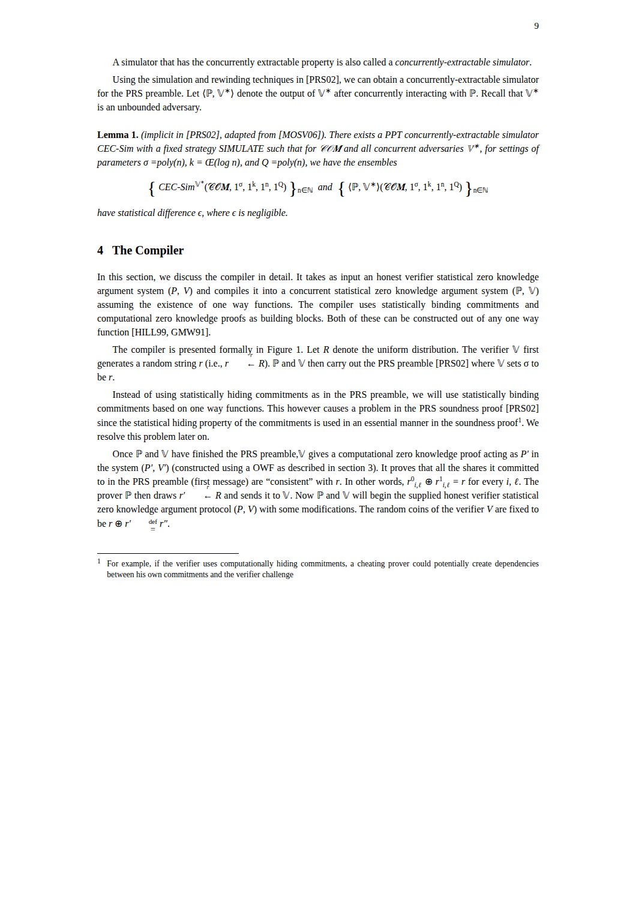9
A simulator that has the concurrently extractable property is also called a concurrently-extractable simulator.
Using the simulation and rewinding techniques in [PRS02], we can obtain a concurrently-extractable simulator for the PRS preamble. Let ⟨ℙ, 𝕍∗⟩ denote the output of 𝕍∗ after concurrently interacting with ℙ. Recall that 𝕍∗ is an unbounded adversary.
Lemma 1. (implicit in [PRS02], adapted from [MOSV06]). There exists a PPT concurrently-extractable simulator CEC-Sim with a fixed strategy SIMULATE such that for 𝒞𝒪𝑴 and all concurrent adversaries 𝕍∗, for settings of parameters σ =poly(n), k = Œ(log n), and Q =poly(n), we have the ensembles
{ CEC-Sim𝕍∗(𝒞𝒪𝑴, 1σ, 1k, 1n, 1Q) }n∈ℕ and { ⟨ℙ, 𝕍∗⟩(𝒞𝒪𝑴, 1σ, 1k, 1n, 1Q) }n∈ℕ
have statistical difference ϵ, where ϵ is negligible.
4 The Compiler
In this section, we discuss the compiler in detail. It takes as input an honest verifier statistical zero knowledge argument system (P, V) and compiles it into a concurrent statistical zero knowledge argument system (ℙ, 𝕍) assuming the existence of one way functions. The compiler uses statistically binding commitments and computational zero knowledge proofs as building blocks. Both of these can be constructed out of any one way function [HILL99, GMW91].
The compiler is presented formally in Figure 1. Let R denote the uniform distribution. The verifier 𝕍 first generates a random string r (i.e., r r← R). ℙ and 𝕍 then carry out the PRS preamble [PRS02] where 𝕍 sets σ to be r.
Instead of using statistically hiding commitments as in the PRS preamble, we will use statistically binding commitments based on one way functions. This however causes a problem in the PRS soundness proof [PRS02] since the statistical hiding property of the commitments is used in an essential manner in the soundness proof1. We resolve this problem later on.
Once ℙ and 𝕍 have finished the PRS preamble,𝕍 gives a computational zero knowledge proof acting as P′ in the system (P′, V′) (constructed using a OWF as described in section 3). It proves that all the shares it committed to in the PRS preamble (first message) are “consistent” with r. In other words, r0i,ℓ ⊕ r1i,ℓ = r for every i, ℓ. The prover ℙ then draws r′ r← R and sends it to 𝕍. Now ℙ and 𝕍 will begin the supplied honest verifier statistical zero knowledge argument protocol (P, V) with some modifications. The random coins of the verifier V are fixed to be r ⊕ r′ def= r″.
1 For example, if the verifier uses computationally hiding commitments, a cheating prover could potentially create dependencies between his own commitments and the verifier challenge